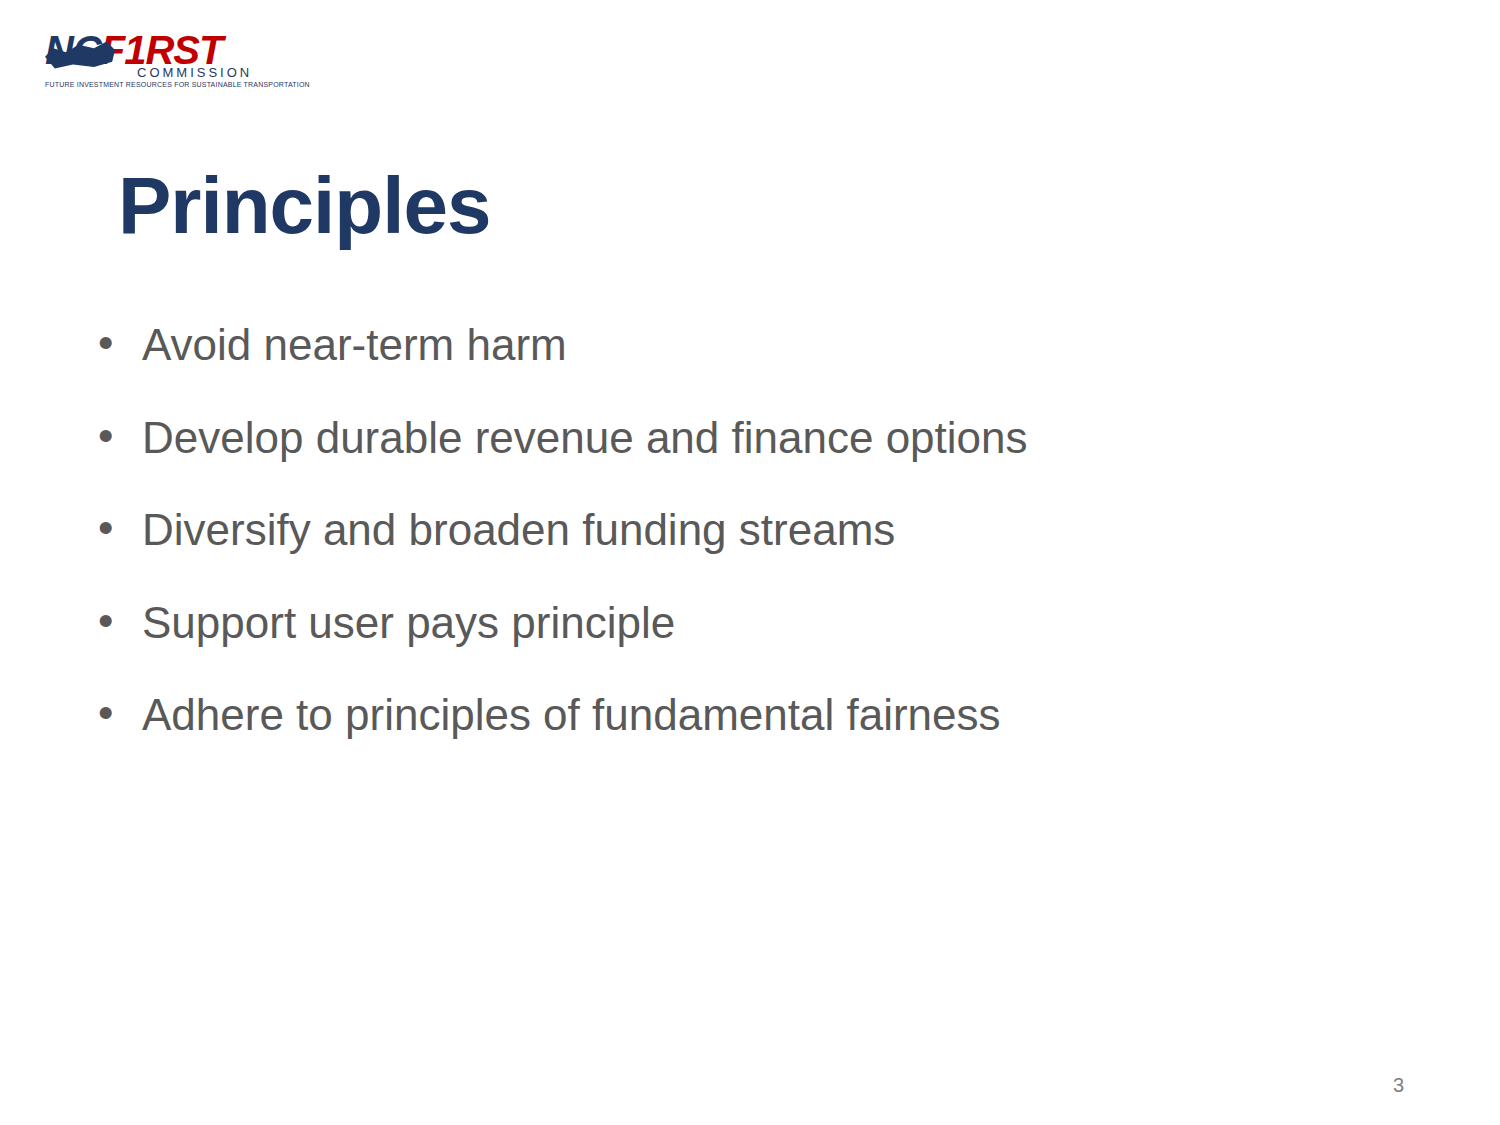NCF1RST
COMMISSION
FUTURE INVESTMENT RESOURCES FOR SUSTAINABLE TRANSPORTATION
Principles
Avoid near-term harm
Develop durable revenue and finance options
Diversify and broaden funding streams
Support user pays principle
Adhere to principles of fundamental fairness
3